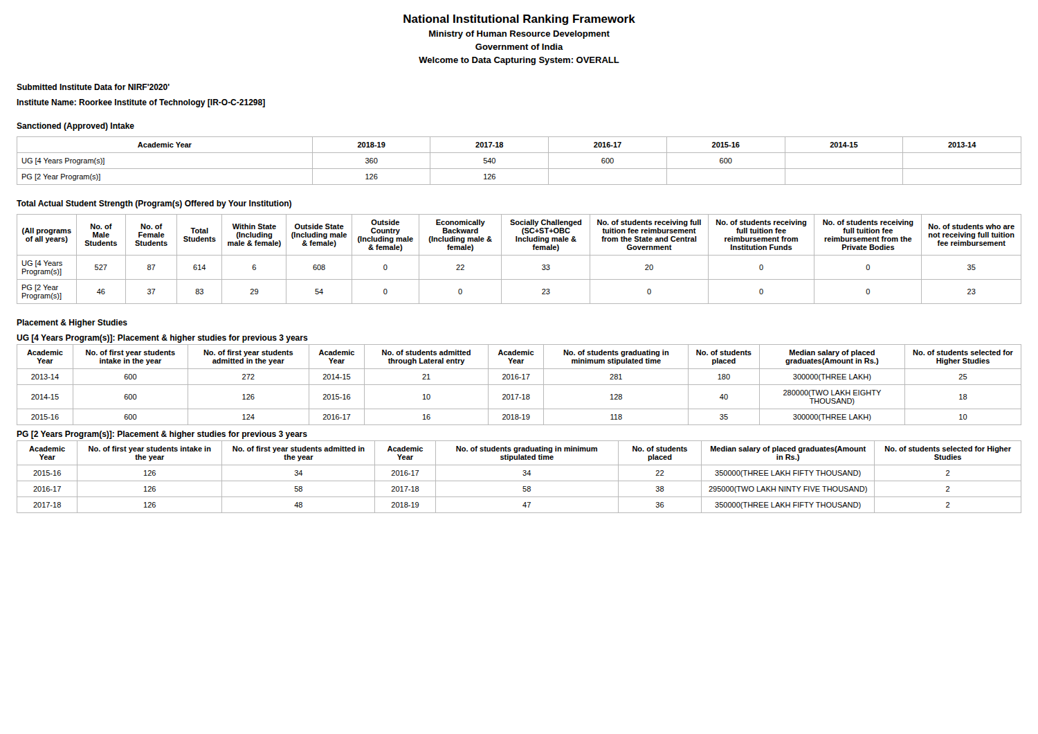National Institutional Ranking Framework
Ministry of Human Resource Development
Government of India
Welcome to Data Capturing System: OVERALL
Submitted Institute Data for NIRF'2020'
Institute Name: Roorkee Institute of Technology [IR-O-C-21298]
Sanctioned (Approved) Intake
| Academic Year | 2018-19 | 2017-18 | 2016-17 | 2015-16 | 2014-15 | 2013-14 |
| --- | --- | --- | --- | --- | --- | --- |
| UG [4 Years Program(s)] | 360 | 540 | 600 | 600 | | |
| PG [2 Year Program(s)] | 126 | 126 | | | | |
Total Actual Student Strength (Program(s) Offered by Your Institution)
| (All programs of all years) | No. of Male Students | No. of Female Students | Total Students | Within State (Including male & female) | Outside State (Including male & female) | Outside Country (Including male & female) | Economically Backward (Including male & female) | Socially Challenged (SC+ST+OBC Including male & female) | No. of students receiving full tuition fee reimbursement from the State and Central Government | No. of students receiving full tuition fee reimbursement from Institution Funds | No. of students receiving full tuition fee reimbursement from the Private Bodies | No. of students who are not receiving full tuition fee reimbursement |
| --- | --- | --- | --- | --- | --- | --- | --- | --- | --- | --- | --- | --- |
| UG [4 Years Program(s)] | 527 | 87 | 614 | 6 | 608 | 0 | 22 | 33 | 20 | 0 | 0 | 35 |
| PG [2 Year Program(s)] | 46 | 37 | 83 | 29 | 54 | 0 | 0 | 23 | 0 | 0 | 0 | 23 |
Placement & Higher Studies
UG [4 Years Program(s)]: Placement & higher studies for previous 3 years
| Academic Year | No. of first year students intake in the year | No. of first year students admitted in the year | Academic Year | No. of students admitted through Lateral entry | Academic Year | No. of students graduating in minimum stipulated time | No. of students placed | Median salary of placed graduates(Amount in Rs.) | No. of students selected for Higher Studies |
| --- | --- | --- | --- | --- | --- | --- | --- | --- | --- |
| 2013-14 | 600 | 272 | 2014-15 | 21 | 2016-17 | 281 | 180 | 300000(THREE LAKH) | 25 |
| 2014-15 | 600 | 126 | 2015-16 | 10 | 2017-18 | 128 | 40 | 280000(TWO LAKH EIGHTY THOUSAND) | 18 |
| 2015-16 | 600 | 124 | 2016-17 | 16 | 2018-19 | 118 | 35 | 300000(THREE LAKH) | 10 |
PG [2 Years Program(s)]: Placement & higher studies for previous 3 years
| Academic Year | No. of first year students intake in the year | No. of first year students admitted in the year | Academic Year | No. of students graduating in minimum stipulated time | No. of students placed | Median salary of placed graduates(Amount in Rs.) | No. of students selected for Higher Studies |
| --- | --- | --- | --- | --- | --- | --- | --- |
| 2015-16 | 126 | 34 | 2016-17 | 34 | 22 | 350000(THREE LAKH FIFTY THOUSAND) | 2 |
| 2016-17 | 126 | 58 | 2017-18 | 58 | 38 | 295000(TWO LAKH NINTY FIVE THOUSAND) | 2 |
| 2017-18 | 126 | 48 | 2018-19 | 47 | 36 | 350000(THREE LAKH FIFTY THOUSAND) | 2 |